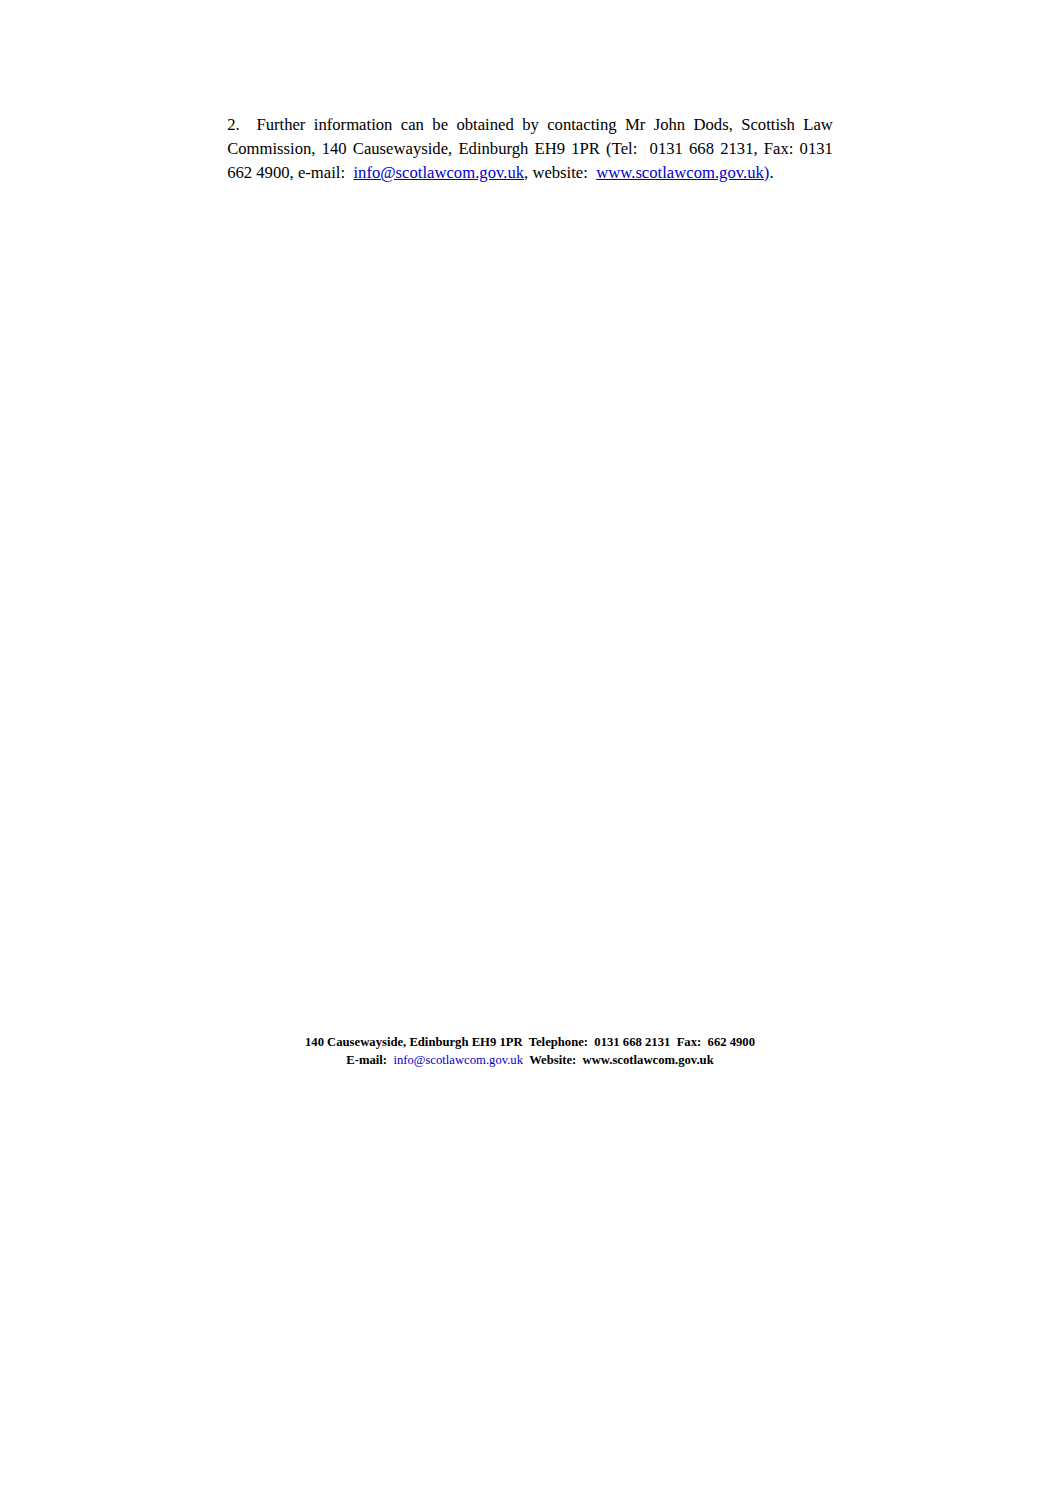2. Further information can be obtained by contacting Mr John Dods, Scottish Law Commission, 140 Causewayside, Edinburgh EH9 1PR (Tel: 0131 668 2131, Fax: 0131 662 4900, e-mail: info@scotlawcom.gov.uk, website: www.scotlawcom.gov.uk).
140 Causewayside, Edinburgh EH9 1PR Telephone: 0131 668 2131 Fax: 662 4900
E-mail: info@scotlawcom.gov.uk Website: www.scotlawcom.gov.uk